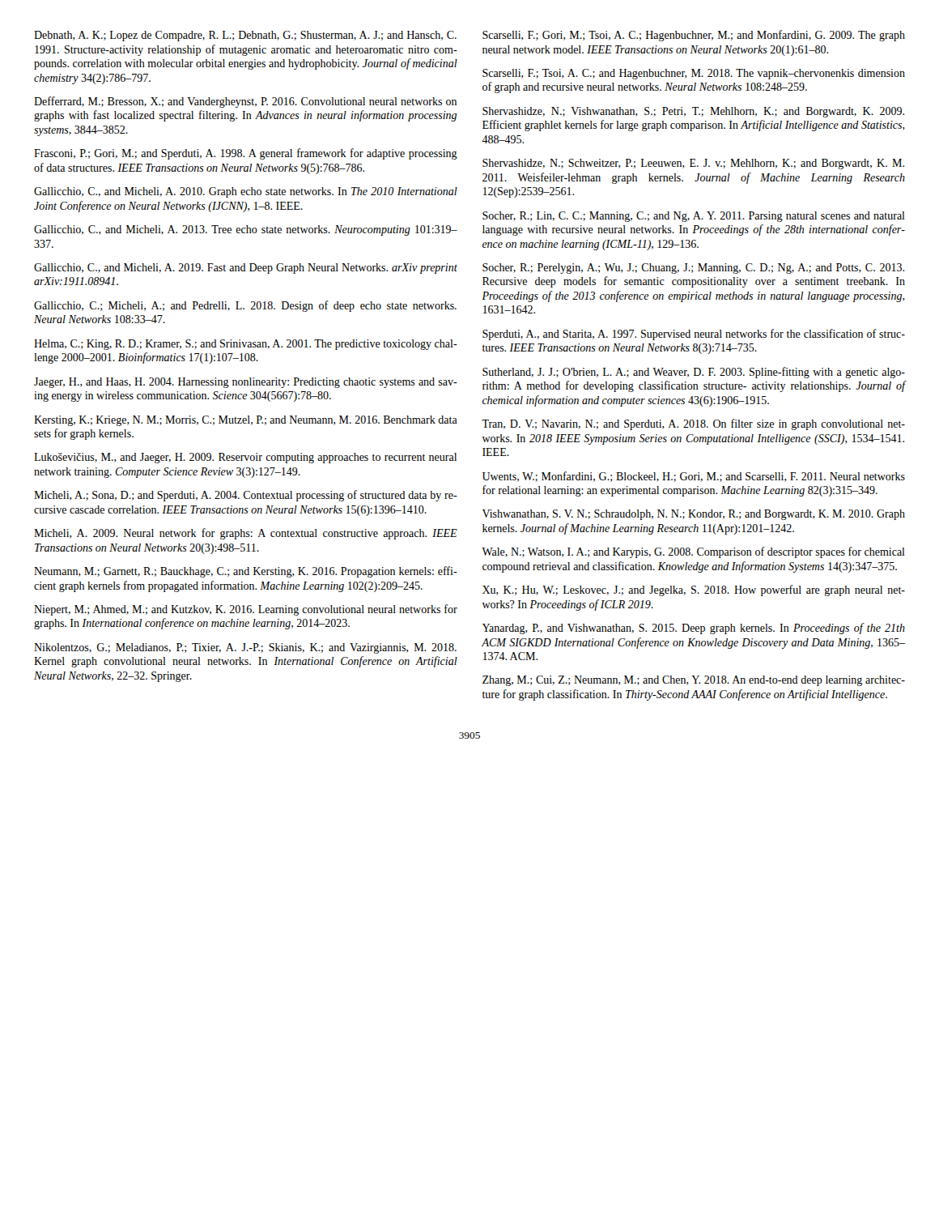Debnath, A. K.; Lopez de Compadre, R. L.; Debnath, G.; Shusterman, A. J.; and Hansch, C. 1991. Structure-activity relationship of mutagenic aromatic and heteroaromatic nitro compounds. correlation with molecular orbital energies and hydrophobicity. Journal of medicinal chemistry 34(2):786–797.
Defferrard, M.; Bresson, X.; and Vandergheynst, P. 2016. Convolutional neural networks on graphs with fast localized spectral filtering. In Advances in neural information processing systems, 3844–3852.
Frasconi, P.; Gori, M.; and Sperduti, A. 1998. A general framework for adaptive processing of data structures. IEEE Transactions on Neural Networks 9(5):768–786.
Gallicchio, C., and Micheli, A. 2010. Graph echo state networks. In The 2010 International Joint Conference on Neural Networks (IJCNN), 1–8. IEEE.
Gallicchio, C., and Micheli, A. 2013. Tree echo state networks. Neurocomputing 101:319–337.
Gallicchio, C., and Micheli, A. 2019. Fast and Deep Graph Neural Networks. arXiv preprint arXiv:1911.08941.
Gallicchio, C.; Micheli, A.; and Pedrelli, L. 2018. Design of deep echo state networks. Neural Networks 108:33–47.
Helma, C.; King, R. D.; Kramer, S.; and Srinivasan, A. 2001. The predictive toxicology challenge 2000–2001. Bioinformatics 17(1):107–108.
Jaeger, H., and Haas, H. 2004. Harnessing nonlinearity: Predicting chaotic systems and saving energy in wireless communication. Science 304(5667):78–80.
Kersting, K.; Kriege, N. M.; Morris, C.; Mutzel, P.; and Neumann, M. 2016. Benchmark data sets for graph kernels.
Lukoševičius, M., and Jaeger, H. 2009. Reservoir computing approaches to recurrent neural network training. Computer Science Review 3(3):127–149.
Micheli, A.; Sona, D.; and Sperduti, A. 2004. Contextual processing of structured data by recursive cascade correlation. IEEE Transactions on Neural Networks 15(6):1396–1410.
Micheli, A. 2009. Neural network for graphs: A contextual constructive approach. IEEE Transactions on Neural Networks 20(3):498–511.
Neumann, M.; Garnett, R.; Bauckhage, C.; and Kersting, K. 2016. Propagation kernels: efficient graph kernels from propagated information. Machine Learning 102(2):209–245.
Niepert, M.; Ahmed, M.; and Kutzkov, K. 2016. Learning convolutional neural networks for graphs. In International conference on machine learning, 2014–2023.
Nikolentzos, G.; Meladianos, P.; Tixier, A. J.-P.; Skianis, K.; and Vazirgiannis, M. 2018. Kernel graph convolutional neural networks. In International Conference on Artificial Neural Networks, 22–32. Springer.
Scarselli, F.; Gori, M.; Tsoi, A. C.; Hagenbuchner, M.; and Monfardini, G. 2009. The graph neural network model. IEEE Transactions on Neural Networks 20(1):61–80.
Scarselli, F.; Tsoi, A. C.; and Hagenbuchner, M. 2018. The vapnik–chervonenkis dimension of graph and recursive neural networks. Neural Networks 108:248–259.
Shervashidze, N.; Vishwanathan, S.; Petri, T.; Mehlhorn, K.; and Borgwardt, K. 2009. Efficient graphlet kernels for large graph comparison. In Artificial Intelligence and Statistics, 488–495.
Shervashidze, N.; Schweitzer, P.; Leeuwen, E. J. v.; Mehlhorn, K.; and Borgwardt, K. M. 2011. Weisfeiler-lehman graph kernels. Journal of Machine Learning Research 12(Sep):2539–2561.
Socher, R.; Lin, C. C.; Manning, C.; and Ng, A. Y. 2011. Parsing natural scenes and natural language with recursive neural networks. In Proceedings of the 28th international conference on machine learning (ICML-11), 129–136.
Socher, R.; Perelygin, A.; Wu, J.; Chuang, J.; Manning, C. D.; Ng, A.; and Potts, C. 2013. Recursive deep models for semantic compositionality over a sentiment treebank. In Proceedings of the 2013 conference on empirical methods in natural language processing, 1631–1642.
Sperduti, A., and Starita, A. 1997. Supervised neural networks for the classification of structures. IEEE Transactions on Neural Networks 8(3):714–735.
Sutherland, J. J.; O'brien, L. A.; and Weaver, D. F. 2003. Spline-fitting with a genetic algorithm: A method for developing classification structure- activity relationships. Journal of chemical information and computer sciences 43(6):1906–1915.
Tran, D. V.; Navarin, N.; and Sperduti, A. 2018. On filter size in graph convolutional networks. In 2018 IEEE Symposium Series on Computational Intelligence (SSCI), 1534–1541. IEEE.
Uwents, W.; Monfardini, G.; Blockeel, H.; Gori, M.; and Scarselli, F. 2011. Neural networks for relational learning: an experimental comparison. Machine Learning 82(3):315–349.
Vishwanathan, S. V. N.; Schraudolph, N. N.; Kondor, R.; and Borgwardt, K. M. 2010. Graph kernels. Journal of Machine Learning Research 11(Apr):1201–1242.
Wale, N.; Watson, I. A.; and Karypis, G. 2008. Comparison of descriptor spaces for chemical compound retrieval and classification. Knowledge and Information Systems 14(3):347–375.
Xu, K.; Hu, W.; Leskovec, J.; and Jegelka, S. 2018. How powerful are graph neural networks? In Proceedings of ICLR 2019.
Yanardag, P., and Vishwanathan, S. 2015. Deep graph kernels. In Proceedings of the 21th ACM SIGKDD International Conference on Knowledge Discovery and Data Mining, 1365–1374. ACM.
Zhang, M.; Cui, Z.; Neumann, M.; and Chen, Y. 2018. An end-to-end deep learning architecture for graph classification. In Thirty-Second AAAI Conference on Artificial Intelligence.
3905